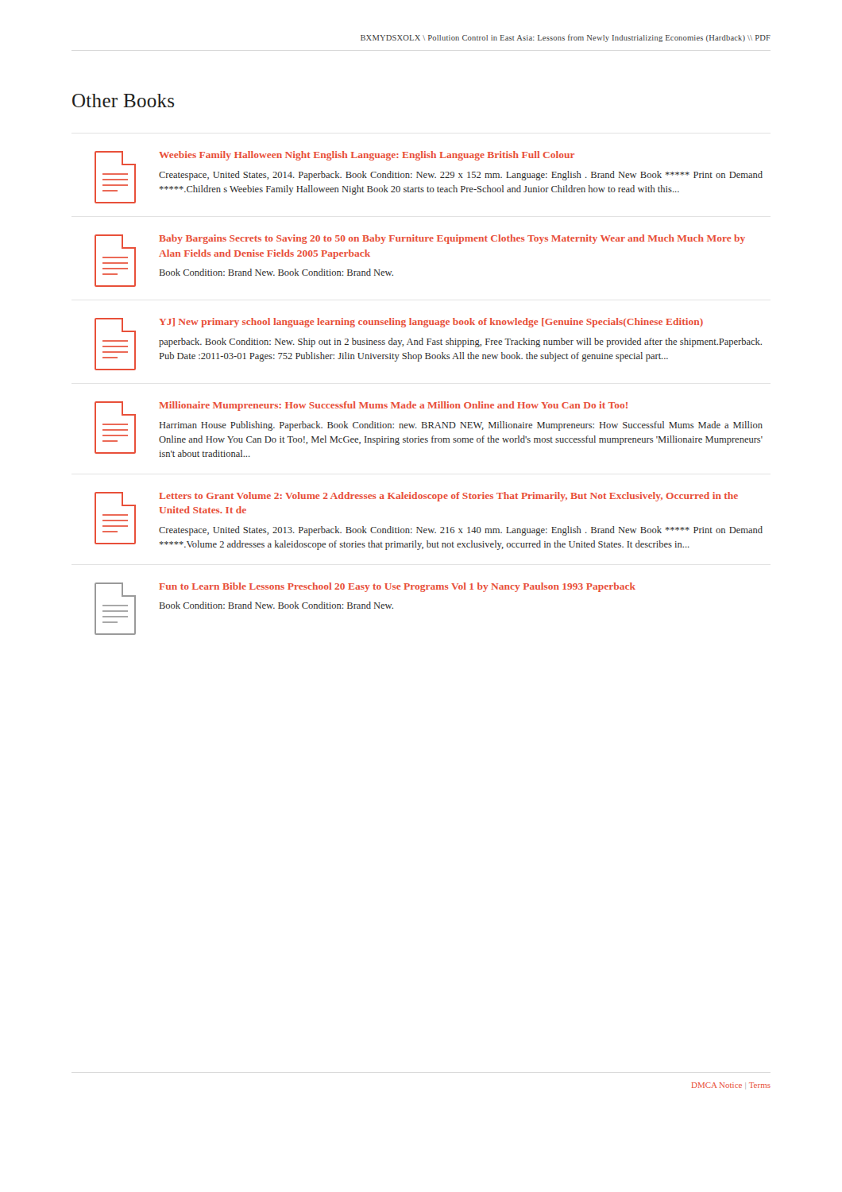BXMYDSXOLX \ Pollution Control in East Asia: Lessons from Newly Industrializing Economies (Hardback) \\ PDF
Other Books
Weebies Family Halloween Night English Language: English Language British Full Colour
Createspace, United States, 2014. Paperback. Book Condition: New. 229 x 152 mm. Language: English . Brand New Book ***** Print on Demand *****.Children s Weebies Family Halloween Night Book 20 starts to teach Pre-School and Junior Children how to read with this...
Baby Bargains Secrets to Saving 20 to 50 on Baby Furniture Equipment Clothes Toys Maternity Wear and Much Much More by Alan Fields and Denise Fields 2005 Paperback
Book Condition: Brand New. Book Condition: Brand New.
YJ] New primary school language learning counseling language book of knowledge [Genuine Specials(Chinese Edition)
paperback. Book Condition: New. Ship out in 2 business day, And Fast shipping, Free Tracking number will be provided after the shipment.Paperback. Pub Date :2011-03-01 Pages: 752 Publisher: Jilin University Shop Books All the new book. the subject of genuine special part...
Millionaire Mumpreneurs: How Successful Mums Made a Million Online and How You Can Do it Too!
Harriman House Publishing. Paperback. Book Condition: new. BRAND NEW, Millionaire Mumpreneurs: How Successful Mums Made a Million Online and How You Can Do it Too!, Mel McGee, Inspiring stories from some of the world's most successful mumpreneurs 'Millionaire Mumpreneurs' isn't about traditional...
Letters to Grant Volume 2: Volume 2 Addresses a Kaleidoscope of Stories That Primarily, But Not Exclusively, Occurred in the United States. It de
Createspace, United States, 2013. Paperback. Book Condition: New. 216 x 140 mm. Language: English . Brand New Book ***** Print on Demand *****.Volume 2 addresses a kaleidoscope of stories that primarily, but not exclusively, occurred in the United States. It describes in...
Fun to Learn Bible Lessons Preschool 20 Easy to Use Programs Vol 1 by Nancy Paulson 1993 Paperback
Book Condition: Brand New. Book Condition: Brand New.
DMCA Notice|Terms